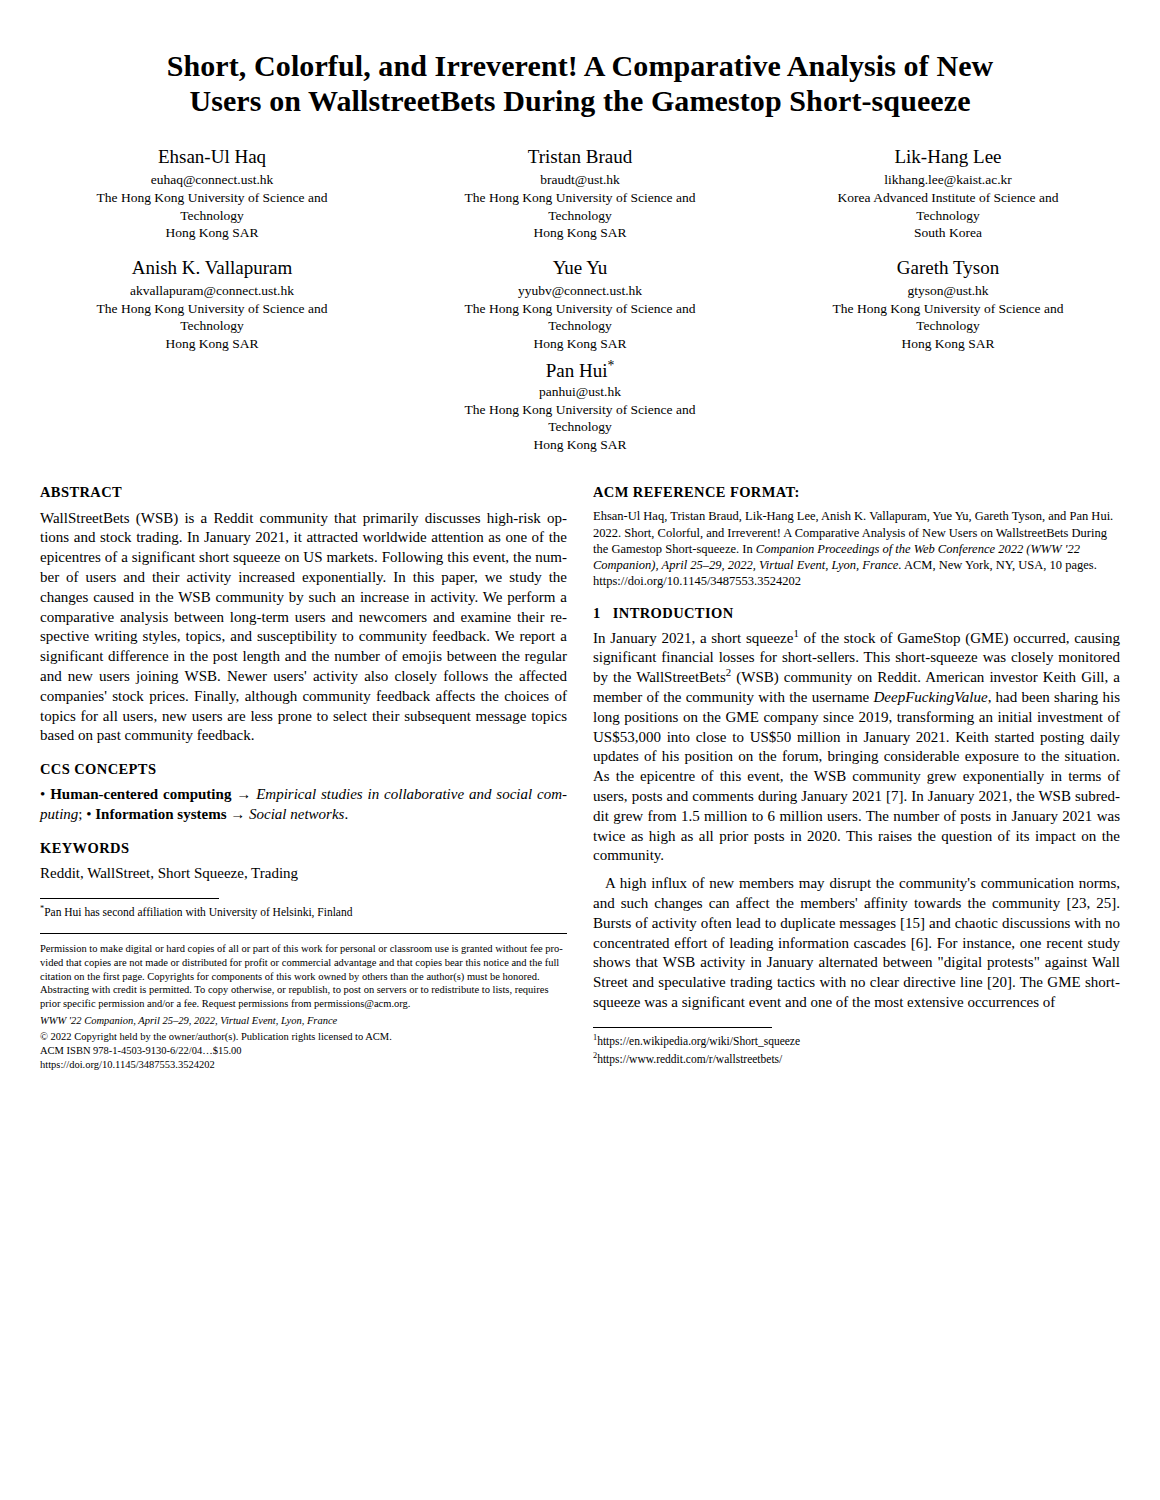Short, Colorful, and Irreverent! A Comparative Analysis of New
Users on WallstreetBets During the Gamestop Short-squeeze
Ehsan-Ul Haq
euhaq@connect.ust.hk
The Hong Kong University of Science and
Technology
Hong Kong SAR
Tristan Braud
braudt@ust.hk
The Hong Kong University of Science and
Technology
Hong Kong SAR
Lik-Hang Lee
likhang.lee@kaist.ac.kr
Korea Advanced Institute of Science and
Technology
South Korea
Anish K. Vallapuram
akvallapuram@connect.ust.hk
The Hong Kong University of Science and
Technology
Hong Kong SAR
Yue Yu
yyubv@connect.ust.hk
The Hong Kong University of Science and
Technology
Hong Kong SAR
Gareth Tyson
gtyson@ust.hk
The Hong Kong University of Science and
Technology
Hong Kong SAR
Pan Hui*
panhui@ust.hk
The Hong Kong University of Science and
Technology
Hong Kong SAR
Abstract
WallStreetBets (WSB) is a Reddit community that primarily discusses high-risk options and stock trading. In January 2021, it attracted worldwide attention as one of the epicentres of a significant short squeeze on US markets. Following this event, the number of users and their activity increased exponentially. In this paper, we study the changes caused in the WSB community by such an increase in activity. We perform a comparative analysis between long-term users and newcomers and examine their respective writing styles, topics, and susceptibility to community feedback. We report a significant difference in the post length and the number of emojis between the regular and new users joining WSB. Newer users' activity also closely follows the affected companies' stock prices. Finally, although community feedback affects the choices of topics for all users, new users are less prone to select their subsequent message topics based on past community feedback.
CCS Concepts
• Human-centered computing → Empirical studies in collaborative and social computing; • Information systems → Social networks.
Keywords
Reddit, WallStreet, Short Squeeze, Trading
*Pan Hui has second affiliation with University of Helsinki, Finland
Permission to make digital or hard copies of all or part of this work for personal or classroom use is granted without fee provided that copies are not made or distributed for profit or commercial advantage and that copies bear this notice and the full citation on the first page. Copyrights for components of this work owned by others than the author(s) must be honored. Abstracting with credit is permitted. To copy otherwise, or republish, to post on servers or to redistribute to lists, requires prior specific permission and/or a fee. Request permissions from permissions@acm.org.
WWW '22 Companion, April 25–29, 2022, Virtual Event, Lyon, France
© 2022 Copyright held by the owner/author(s). Publication rights licensed to ACM.
ACM ISBN 978-1-4503-9130-6/22/04…$15.00
https://doi.org/10.1145/3487553.3524202
ACM Reference Format:
Ehsan-Ul Haq, Tristan Braud, Lik-Hang Lee, Anish K. Vallapuram, Yue Yu, Gareth Tyson, and Pan Hui. 2022. Short, Colorful, and Irreverent! A Comparative Analysis of New Users on WallstreetBets During the Gamestop Short-squeeze. In Companion Proceedings of the Web Conference 2022 (WWW '22 Companion), April 25–29, 2022, Virtual Event, Lyon, France. ACM, New York, NY, USA, 10 pages. https://doi.org/10.1145/3487553.3524202
1 Introduction
In January 2021, a short squeeze1 of the stock of GameStop (GME) occurred, causing significant financial losses for short-sellers. This short-squeeze was closely monitored by the WallStreetBets2 (WSB) community on Reddit. American investor Keith Gill, a member of the community with the username DeepFuckingValue, had been sharing his long positions on the GME company since 2019, transforming an initial investment of US$53,000 into close to US$50 million in January 2021. Keith started posting daily updates of his position on the forum, bringing considerable exposure to the situation. As the epicentre of this event, the WSB community grew exponentially in terms of users, posts and comments during January 2021 [7]. In January 2021, the WSB subreddit grew from 1.5 million to 6 million users. The number of posts in January 2021 was twice as high as all prior posts in 2020. This raises the question of its impact on the community.
A high influx of new members may disrupt the community's communication norms, and such changes can affect the members' affinity towards the community [23, 25]. Bursts of activity often lead to duplicate messages [15] and chaotic discussions with no concentrated effort of leading information cascades [6]. For instance, one recent study shows that WSB activity in January alternated between "digital protests" against Wall Street and speculative trading tactics with no clear directive line [20]. The GME short-squeeze was a significant event and one of the most extensive occurrences of
1https://en.wikipedia.org/wiki/Short_squeeze
2https://www.reddit.com/r/wallstreetbets/